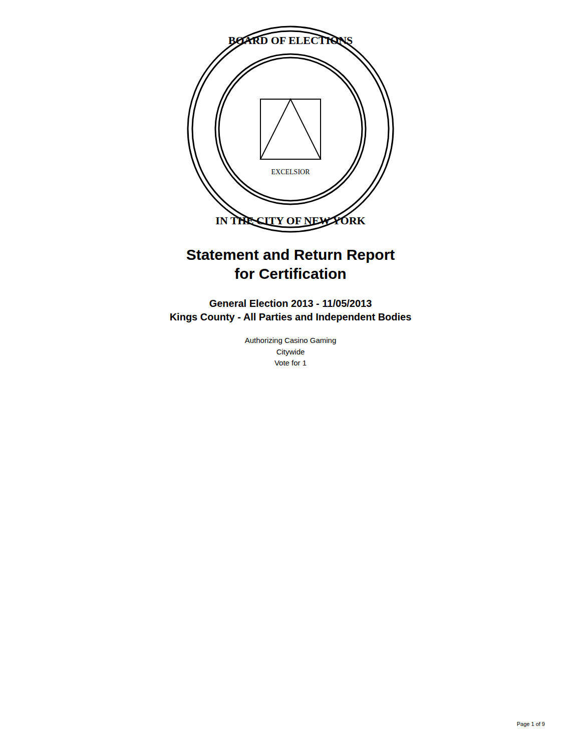Statement and Return Report
for Certification
General Election 2013 - 11/05/2013
Kings County - All Parties and Independent Bodies
Authorizing Casino Gaming
Citywide
Vote for 1
Page 1 of 9